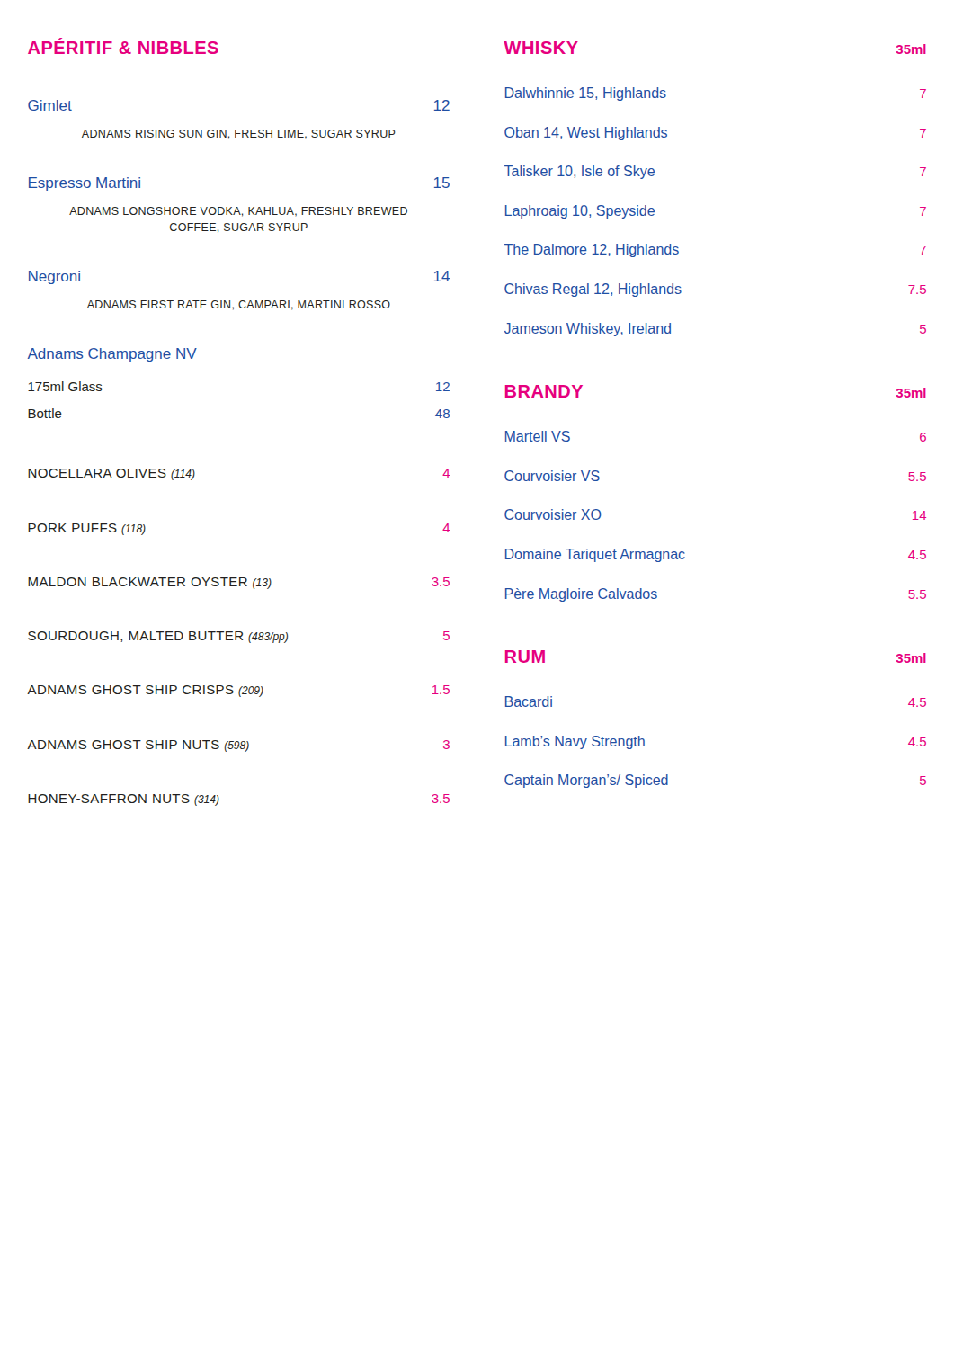Apéritif & Nibbles
Gimlet 12
Adnams Rising Sun Gin, Fresh Lime, Sugar Syrup
Espresso Martini 15
Adnams Longshore Vodka, Kahlua, Freshly Brewed Coffee, Sugar Syrup
Negroni 14
Adnams First Rate Gin, Campari, Martini Rosso
Adnams Champagne NV
175ml Glass 12
Bottle 48
Nocellara Olives (114) 4
Pork Puffs (118) 4
Maldon Blackwater Oyster (13) 3.5
Sourdough, Malted Butter (483/pp) 5
Adnams Ghost Ship Crisps (209) 1.5
Adnams Ghost Ship Nuts (598) 3
Honey-Saffron Nuts (314) 3.5
Whisky
35ml
Dalwhinnie 15, Highlands 7
Oban 14, West Highlands 7
Talisker 10, Isle of Skye 7
Laphroaig 10, Speyside 7
The Dalmore 12, Highlands 7
Chivas Regal 12, Highlands 7.5
Jameson Whiskey, Ireland 5
Brandy
35ml
Martell VS 6
Courvoisier VS 5.5
Courvoisier XO 14
Domaine Tariquet Armagnac 4.5
Père Magloire Calvados 5.5
Rum
35ml
Bacardi 4.5
Lamb’s Navy Strength 4.5
Captain Morgan’s/ Spiced 5